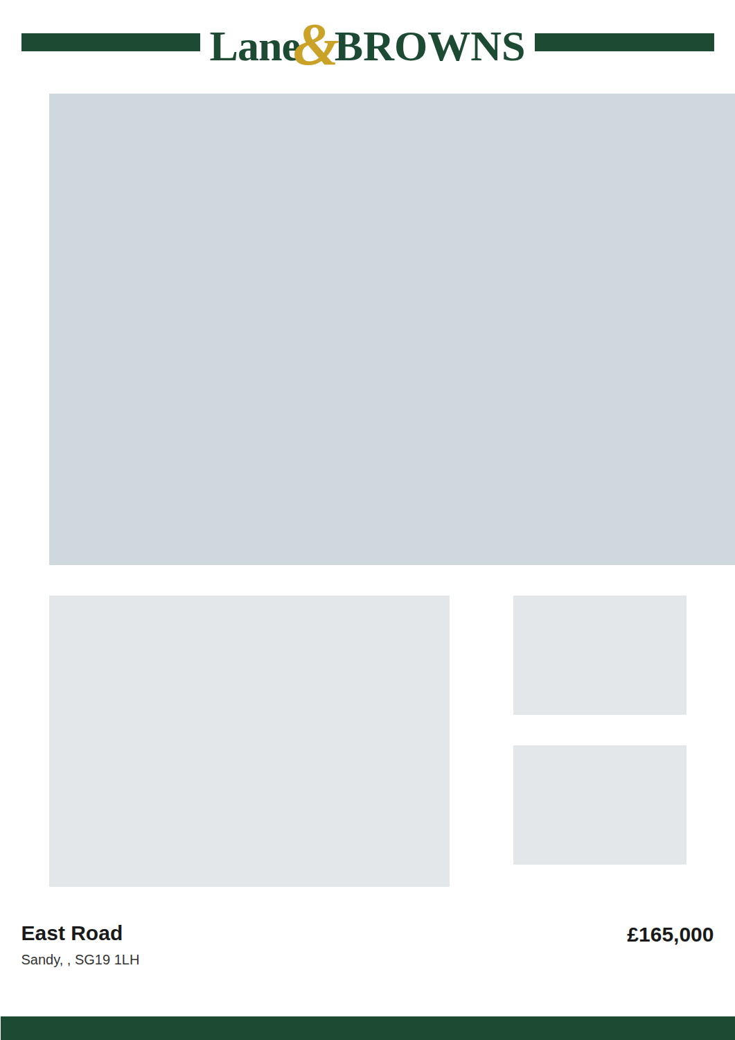Lane&BROWNS
East Road
Sandy, , SG19 1LH
£165,000